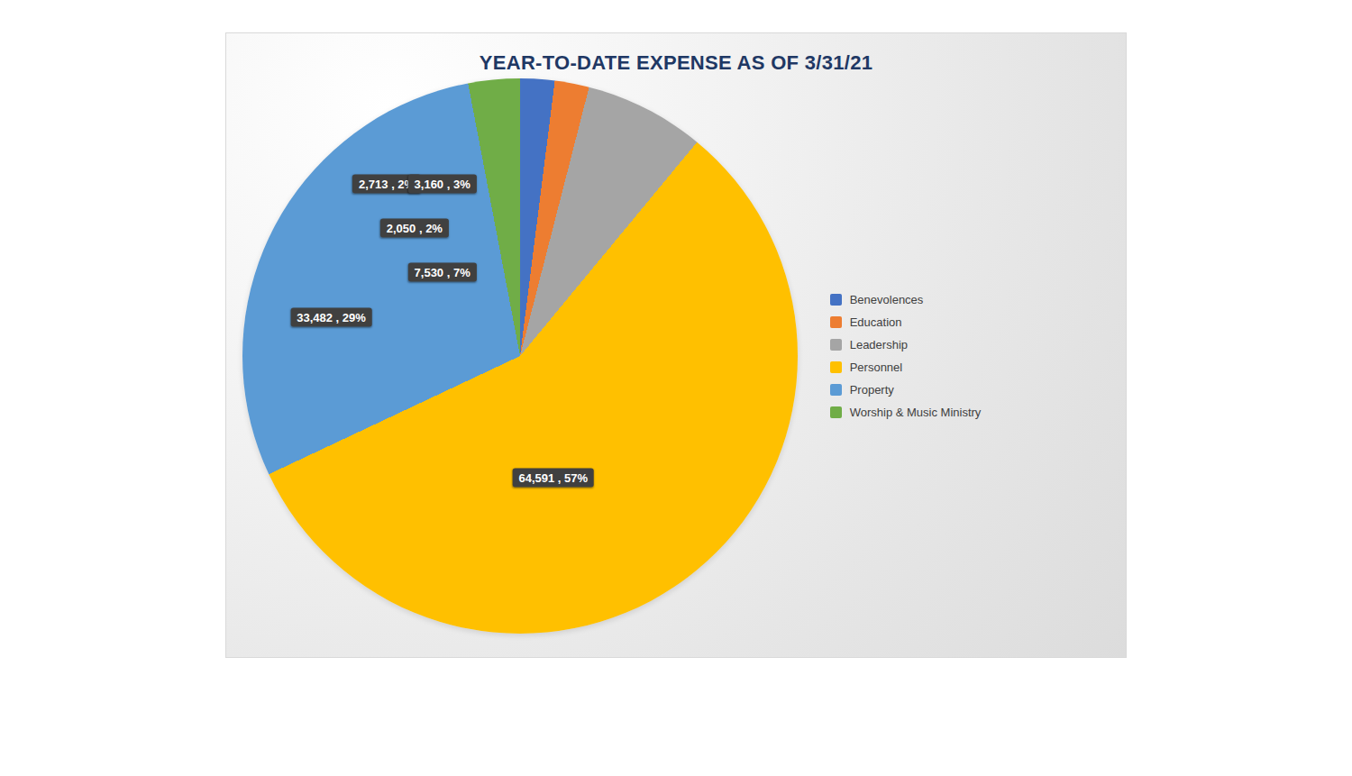Year-to-Date Expense as of 3/31/21
2,713 , 2% 3,160 , 3% 2,050 , 2% 7,530 , 7% 33,482 , 29% 64,591 , 57%
Benevolences
Education
Leadership
Personnel
Property
Worship & Music Ministry
Year-to-Date Expense as of 3/31/21
| Category | Amount | Percent |
| --- | --- | --- |
| Benevolences | 3,160 | 3% |
| Education | 2,050 | 2% |
| Leadership | 7,530 | 7% |
| Personnel | 64,591 | 57% |
| Property | 33,482 | 29% |
| Worship & Music Ministry | 2,713 | 2% |